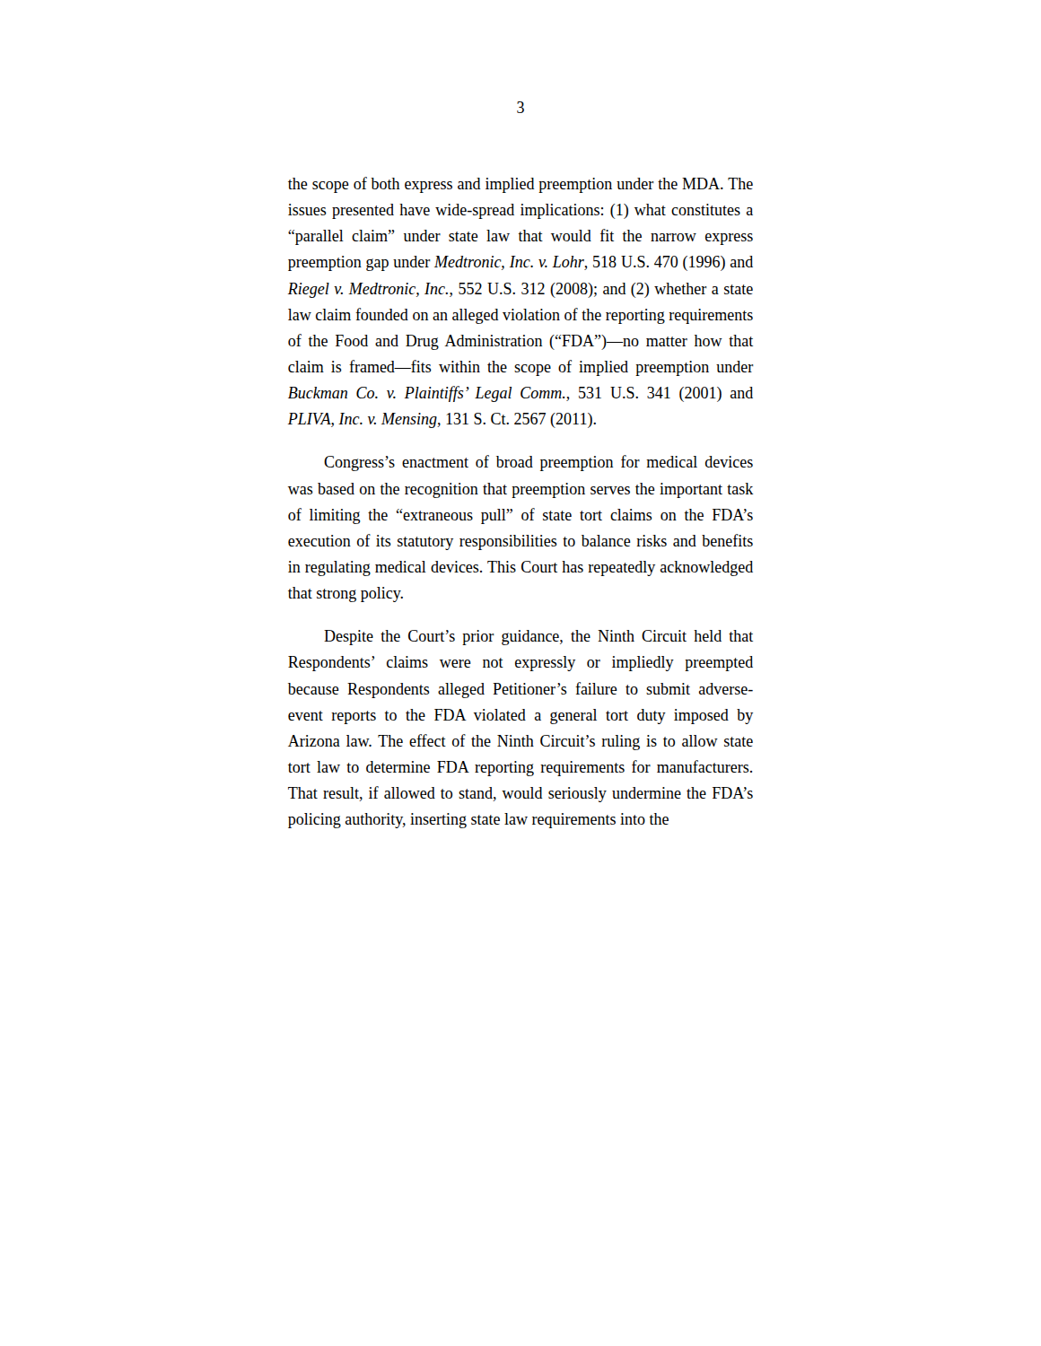3
the scope of both express and implied preemption under the MDA. The issues presented have wide-spread implications: (1) what constitutes a “parallel claim” under state law that would fit the narrow express preemption gap under Medtronic, Inc. v. Lohr, 518 U.S. 470 (1996) and Riegel v. Medtronic, Inc., 552 U.S. 312 (2008); and (2) whether a state law claim founded on an alleged violation of the reporting requirements of the Food and Drug Administration (“FDA”)—no matter how that claim is framed—fits within the scope of implied preemption under Buckman Co. v. Plaintiffs’ Legal Comm., 531 U.S. 341 (2001) and PLIVA, Inc. v. Mensing, 131 S. Ct. 2567 (2011).
Congress’s enactment of broad preemption for medical devices was based on the recognition that preemption serves the important task of limiting the “extraneous pull” of state tort claims on the FDA’s execution of its statutory responsibilities to balance risks and benefits in regulating medical devices. This Court has repeatedly acknowledged that strong policy.
Despite the Court’s prior guidance, the Ninth Circuit held that Respondents’ claims were not expressly or impliedly preempted because Respondents alleged Petitioner’s failure to submit adverse-event reports to the FDA violated a general tort duty imposed by Arizona law. The effect of the Ninth Circuit’s ruling is to allow state tort law to determine FDA reporting requirements for manufacturers. That result, if allowed to stand, would seriously undermine the FDA’s policing authority, inserting state law requirements into the